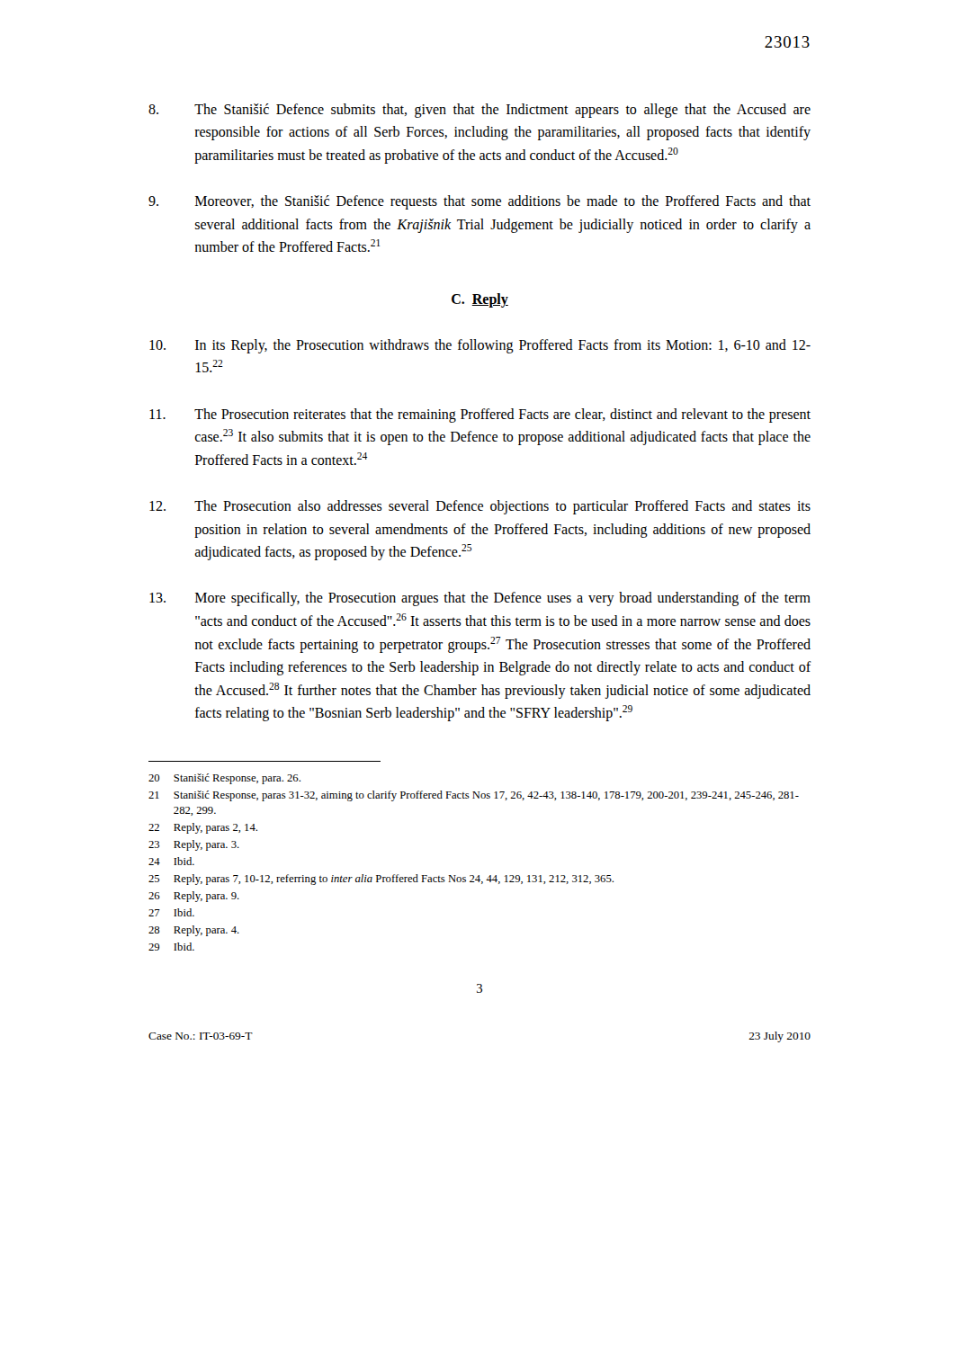23013
8.
The Stanišić Defence submits that, given that the Indictment appears to allege that the Accused are responsible for actions of all Serb Forces, including the paramilitaries, all proposed facts that identify paramilitaries must be treated as probative of the acts and conduct of the Accused.20
9.
Moreover, the Stanišić Defence requests that some additions be made to the Proffered Facts and that several additional facts from the Krajišnik Trial Judgement be judicially noticed in order to clarify a number of the Proffered Facts.21
C. Reply
10.
In its Reply, the Prosecution withdraws the following Proffered Facts from its Motion: 1, 6-10 and 12-15.22
11.
The Prosecution reiterates that the remaining Proffered Facts are clear, distinct and relevant to the present case.23 It also submits that it is open to the Defence to propose additional adjudicated facts that place the Proffered Facts in a context.24
12.
The Prosecution also addresses several Defence objections to particular Proffered Facts and states its position in relation to several amendments of the Proffered Facts, including additions of new proposed adjudicated facts, as proposed by the Defence.25
13.
More specifically, the Prosecution argues that the Defence uses a very broad understanding of the term "acts and conduct of the Accused".26 It asserts that this term is to be used in a more narrow sense and does not exclude facts pertaining to perpetrator groups.27 The Prosecution stresses that some of the Proffered Facts including references to the Serb leadership in Belgrade do not directly relate to acts and conduct of the Accused.28 It further notes that the Chamber has previously taken judicial notice of some adjudicated facts relating to the "Bosnian Serb leadership" and the "SFRY leadership".29
20 Stanišić Response, para. 26.
21 Stanišić Response, paras 31-32, aiming to clarify Proffered Facts Nos 17, 26, 42-43, 138-140, 178-179, 200-201, 239-241, 245-246, 281-282, 299.
22 Reply, paras 2, 14.
23 Reply, para. 3.
24 Ibid.
25 Reply, paras 7, 10-12, referring to inter alia Proffered Facts Nos 24, 44, 129, 131, 212, 312, 365.
26 Reply, para. 9.
27 Ibid.
28 Reply, para. 4.
29 Ibid.
3
Case No.: IT-03-69-T
23 July 2010